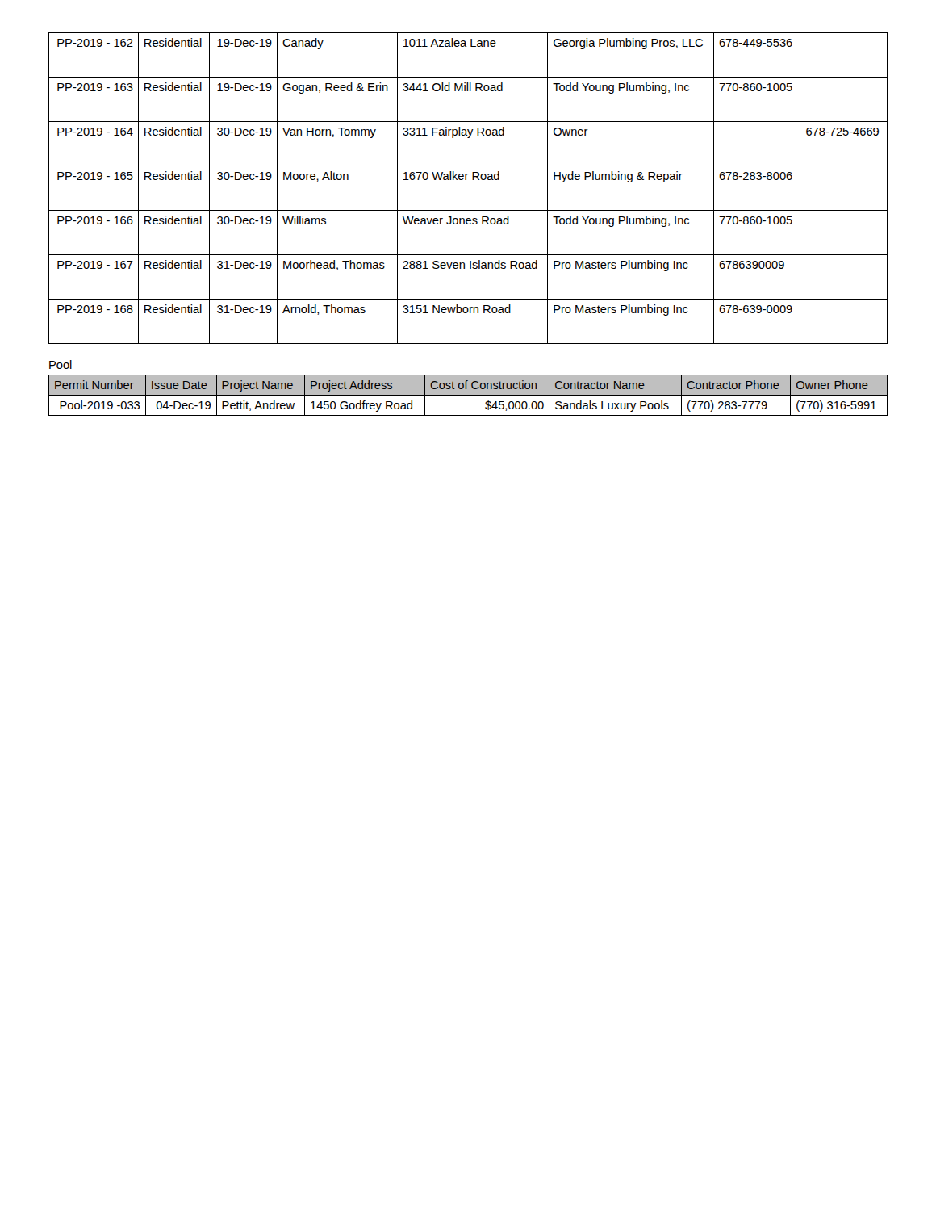| PP-2019 - 162 | Residential | 19-Dec-19 | Canady | 1011 Azalea Lane | Georgia Plumbing Pros, LLC | 678-449-5536 | |
| PP-2019 - 163 | Residential | 19-Dec-19 | Gogan, Reed & Erin | 3441 Old Mill Road | Todd Young Plumbing, Inc | 770-860-1005 | |
| PP-2019 - 164 | Residential | 30-Dec-19 | Van Horn, Tommy | 3311 Fairplay Road | Owner | | 678-725-4669 |
| PP-2019 - 165 | Residential | 30-Dec-19 | Moore, Alton | 1670 Walker Road | Hyde Plumbing & Repair | 678-283-8006 | |
| PP-2019 - 166 | Residential | 30-Dec-19 | Williams | Weaver Jones Road | Todd Young Plumbing, Inc | 770-860-1005 | |
| PP-2019 - 167 | Residential | 31-Dec-19 | Moorhead, Thomas | 2881 Seven Islands Road | Pro Masters Plumbing Inc | 6786390009 | |
| PP-2019 - 168 | Residential | 31-Dec-19 | Arnold, Thomas | 3151 Newborn Road | Pro Masters Plumbing Inc | 678-639-0009 | |
Pool
| Permit Number | Issue Date | Project Name | Project Address | Cost of Construction | Contractor Name | Contractor Phone | Owner Phone |
| Pool-2019 -033 | 04-Dec-19 | Pettit, Andrew | 1450 Godfrey Road | $45,000.00 | Sandals Luxury Pools | (770) 283-7779 | (770) 316-5991 |